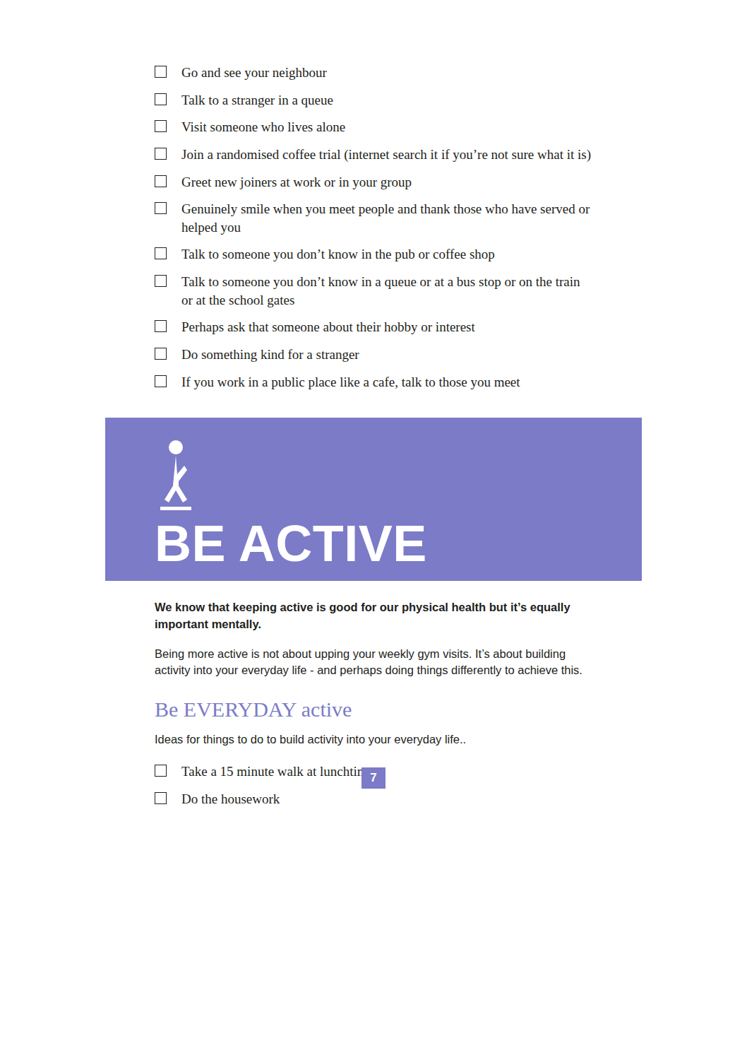Go and see your neighbour
Talk to a stranger in a queue
Visit someone who lives alone
Join a randomised coffee trial (internet search it if you’re not sure what it is)
Greet new joiners at work or in your group
Genuinely smile when you meet people and thank those who have served or helped you
Talk to someone you don’t know in the pub or coffee shop
Talk to someone you don’t know in a queue or at a bus stop or on the train or at the school gates
Perhaps ask that someone about their hobby or interest
Do something kind for a stranger
If you work in a public place like a cafe, talk to those you meet
Be Active
We know that keeping active is good for our physical health but it’s equally important mentally.
Being more active is not about upping your weekly gym visits. It’s about building activity into your everyday life - and perhaps doing things differently to achieve this.
Be EVERYDAY active
Ideas for things to do to build activity into your everyday life..
Take a 15 minute walk at lunchtime
Do the housework
7